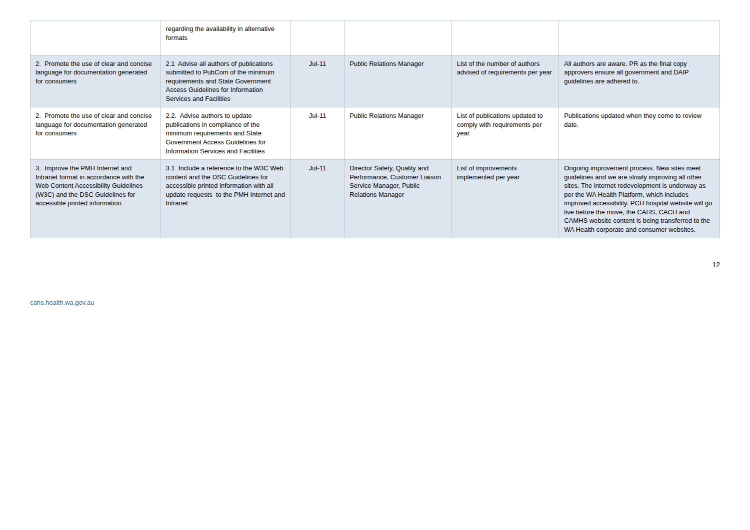| | regarding the availability in alternative formats | | | | |
| 2. Promote the use of clear and concise language for documentation generated for consumers | 2.1 Advise all authors of publications submitted to PubCom of the minimum requirements and State Government Access Guidelines for Information Services and Facilities | Jul-11 | Public Relations Manager | List of the number of authors advised of requirements per year | All authors are aware. PR as the final copy approvers ensure all government and DAIP guidelines are adhered to. |
| 2. Promote the use of clear and concise language for documentation generated for consumers | 2.2. Advise authors to update publications in compliance of the minimum requirements and State Government Access Guidelines for Information Services and Facilities | Jul-11 | Public Relations Manager | List of publications updated to comply with requirements per year | Publications updated when they come to review date. |
| 3. Improve the PMH Internet and Intranet format in accordance with the Web Content Accessibility Guidelines (W3C) and the DSC Guidelines for accessible printed information | 3.1 Include a reference to the W3C Web content and the DSC Guidelines for accessible printed information with all update requests to the PMH Internet and Intranet | Jul-11 | Director Safety, Quality and Performance, Customer Liaison Service Manager, Public Relations Manager | List of improvements implemented per year | Ongoing improvement process. New sites meet guidelines and we are slowly improving all other sites. The internet redevelopment is underway as per the WA Health Platform, which includes improved accessibility. PCH hospital website will go live before the move, the CAHS, CACH and CAMHS website content is being transferred to the WA Health corporate and consumer websites. |
12
cahs.health.wa.gov.au